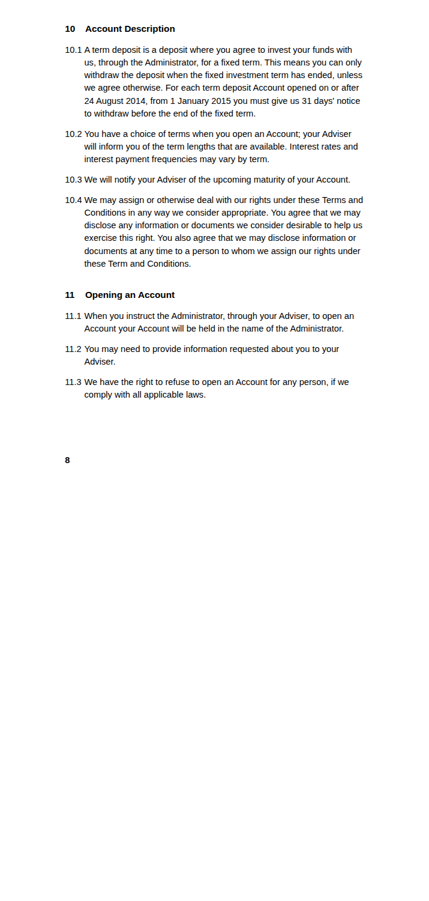10 Account Description
10.1 A term deposit is a deposit where you agree to invest your funds with us, through the Administrator, for a fixed term. This means you can only withdraw the deposit when the fixed investment term has ended, unless we agree otherwise. For each term deposit Account opened on or after 24 August 2014, from 1 January 2015 you must give us 31 days' notice to withdraw before the end of the fixed term.
10.2 You have a choice of terms when you open an Account; your Adviser will inform you of the term lengths that are available. Interest rates and interest payment frequencies may vary by term.
10.3 We will notify your Adviser of the upcoming maturity of your Account.
10.4 We may assign or otherwise deal with our rights under these Terms and Conditions in any way we consider appropriate. You agree that we may disclose any information or documents we consider desirable to help us exercise this right. You also agree that we may disclose information or documents at any time to a person to whom we assign our rights under these Term and Conditions.
11 Opening an Account
11.1 When you instruct the Administrator, through your Adviser, to open an Account your Account will be held in the name of the Administrator.
11.2 You may need to provide information requested about you to your Adviser.
11.3 We have the right to refuse to open an Account for any person, if we comply with all applicable laws.
8